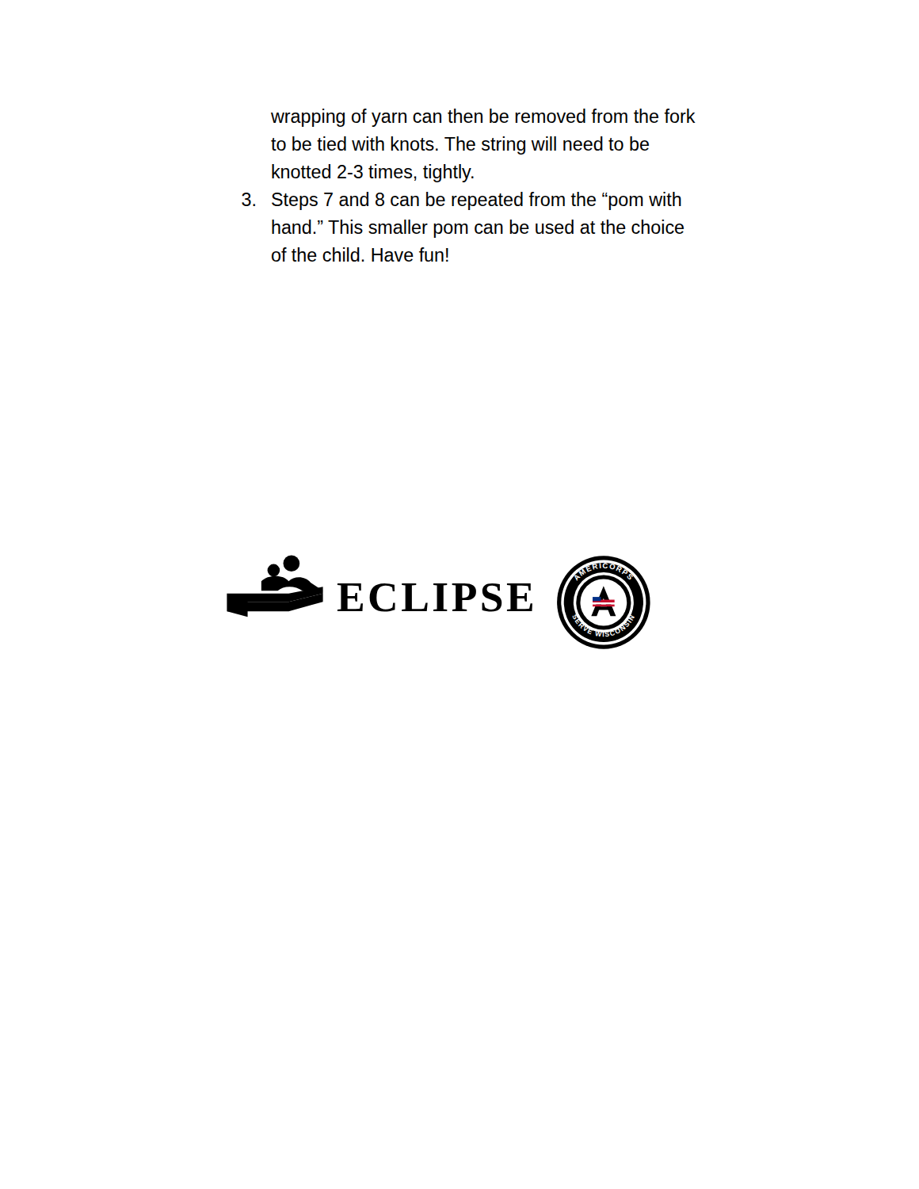wrapping of yarn can then be removed from the fork to be tied with knots. The string will need to be knotted 2-3 times, tightly.
Steps 7 and 8 can be repeated from the “pom with hand.” This smaller pom can be used at the choice of the child. Have fun!
ECLIPSE AMERICORPS SERVE WISCONSIN